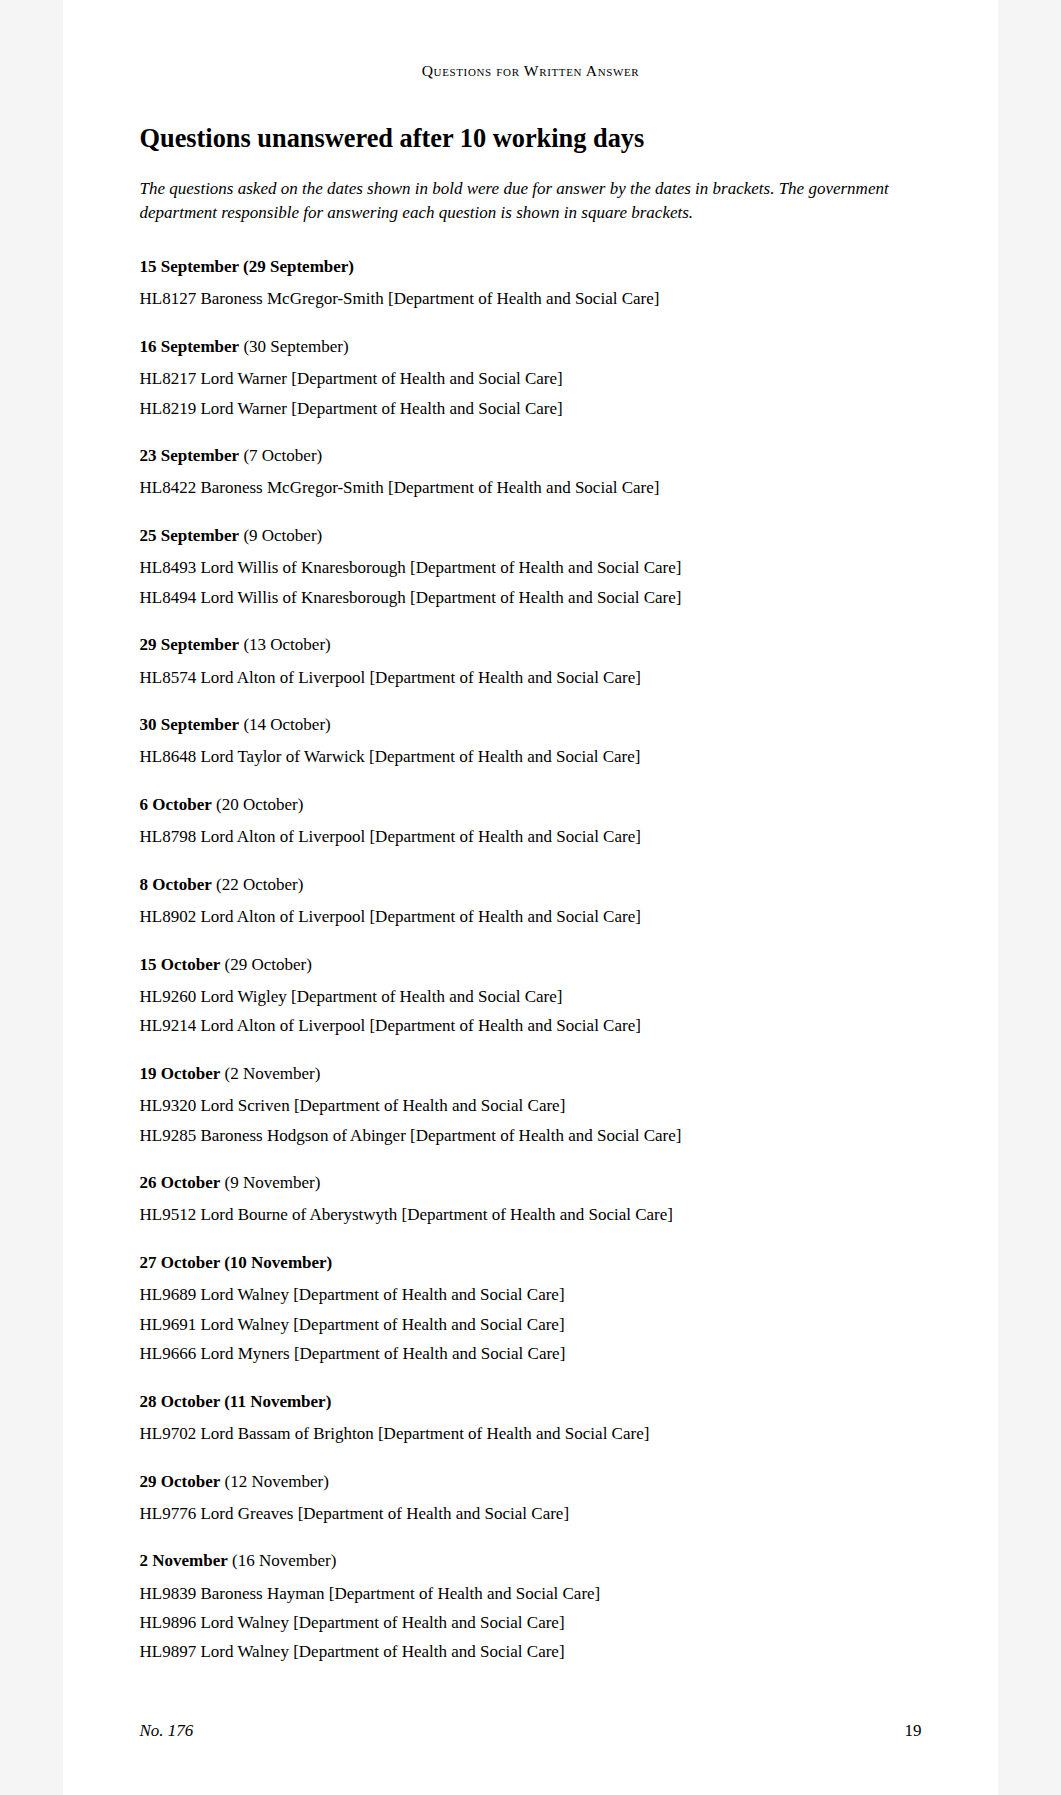Questions for Written Answer
Questions unanswered after 10 working days
The questions asked on the dates shown in bold were due for answer by the dates in brackets. The government department responsible for answering each question is shown in square brackets.
15 September (29 September)
HL8127 Baroness McGregor-Smith [Department of Health and Social Care]
16 September (30 September)
HL8217 Lord Warner [Department of Health and Social Care]
HL8219 Lord Warner [Department of Health and Social Care]
23 September (7 October)
HL8422 Baroness McGregor-Smith [Department of Health and Social Care]
25 September (9 October)
HL8493 Lord Willis of Knaresborough [Department of Health and Social Care]
HL8494 Lord Willis of Knaresborough [Department of Health and Social Care]
29 September (13 October)
HL8574 Lord Alton of Liverpool [Department of Health and Social Care]
30 September (14 October)
HL8648 Lord Taylor of Warwick [Department of Health and Social Care]
6 October (20 October)
HL8798 Lord Alton of Liverpool [Department of Health and Social Care]
8 October (22 October)
HL8902 Lord Alton of Liverpool [Department of Health and Social Care]
15 October (29 October)
HL9260 Lord Wigley [Department of Health and Social Care]
HL9214 Lord Alton of Liverpool [Department of Health and Social Care]
19 October (2 November)
HL9320 Lord Scriven [Department of Health and Social Care]
HL9285 Baroness Hodgson of Abinger [Department of Health and Social Care]
26 October (9 November)
HL9512 Lord Bourne of Aberystwyth [Department of Health and Social Care]
27 October (10 November)
HL9689 Lord Walney [Department of Health and Social Care]
HL9691 Lord Walney [Department of Health and Social Care]
HL9666 Lord Myners [Department of Health and Social Care]
28 October (11 November)
HL9702 Lord Bassam of Brighton [Department of Health and Social Care]
29 October (12 November)
HL9776 Lord Greaves [Department of Health and Social Care]
2 November (16 November)
HL9839 Baroness Hayman [Department of Health and Social Care]
HL9896 Lord Walney [Department of Health and Social Care]
HL9897 Lord Walney [Department of Health and Social Care]
No. 176 19